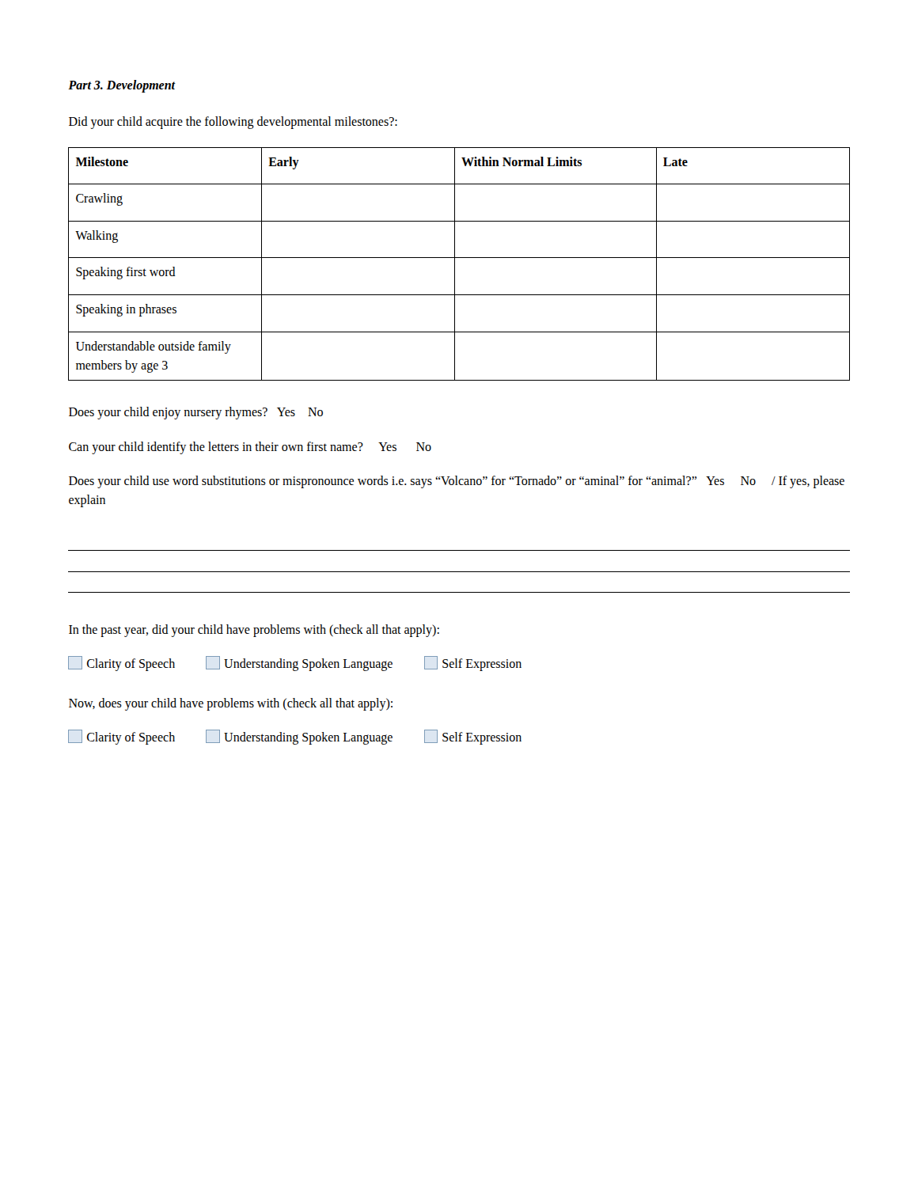Part 3. Development
Did your child acquire the following developmental milestones?:
| Milestone | Early | Within Normal Limits | Late |
| --- | --- | --- | --- |
| Crawling | | | |
| Walking | | | |
| Speaking first word | | | |
| Speaking in phrases | | | |
| Understandable outside family members by age 3 | | | |
Does your child enjoy nursery rhymes? Yes No
Can your child identify the letters in their own first name? Yes No
Does your child use word substitutions or mispronounce words i.e. says “Volcano” for “Tornado” or “aminal” for “animal?” Yes No / If yes, please explain
In the past year, did your child have problems with (check all that apply):
Clarity of Speech Understanding Spoken Language Self Expression
Now, does your child have problems with (check all that apply):
Clarity of Speech Understanding Spoken Language Self Expression